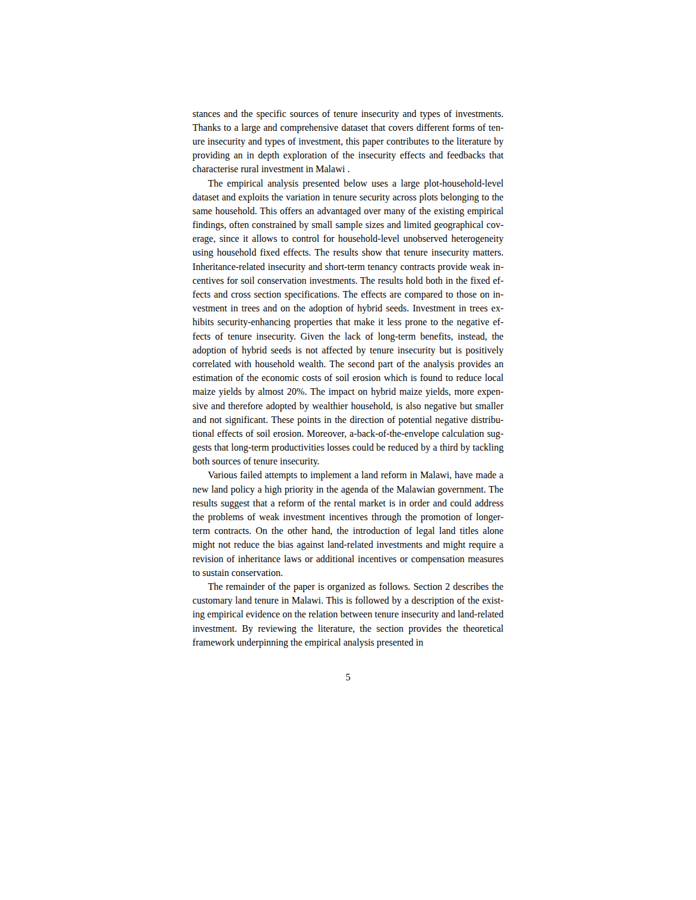stances and the specific sources of tenure insecurity and types of investments. Thanks to a large and comprehensive dataset that covers different forms of tenure insecurity and types of investment, this paper contributes to the literature by providing an in depth exploration of the insecurity effects and feedbacks that characterise rural investment in Malawi .
The empirical analysis presented below uses a large plot-household-level dataset and exploits the variation in tenure security across plots belonging to the same household. This offers an advantaged over many of the existing empirical findings, often constrained by small sample sizes and limited geographical coverage, since it allows to control for household-level unobserved heterogeneity using household fixed effects. The results show that tenure insecurity matters. Inheritance-related insecurity and short-term tenancy contracts provide weak incentives for soil conservation investments. The results hold both in the fixed effects and cross section specifications. The effects are compared to those on investment in trees and on the adoption of hybrid seeds. Investment in trees exhibits security-enhancing properties that make it less prone to the negative effects of tenure insecurity. Given the lack of long-term benefits, instead, the adoption of hybrid seeds is not affected by tenure insecurity but is positively correlated with household wealth. The second part of the analysis provides an estimation of the economic costs of soil erosion which is found to reduce local maize yields by almost 20%. The impact on hybrid maize yields, more expensive and therefore adopted by wealthier household, is also negative but smaller and not significant. These points in the direction of potential negative distributional effects of soil erosion. Moreover, a-back-of-the-envelope calculation suggests that long-term productivities losses could be reduced by a third by tackling both sources of tenure insecurity.
Various failed attempts to implement a land reform in Malawi, have made a new land policy a high priority in the agenda of the Malawian government. The results suggest that a reform of the rental market is in order and could address the problems of weak investment incentives through the promotion of longer-term contracts. On the other hand, the introduction of legal land titles alone might not reduce the bias against land-related investments and might require a revision of inheritance laws or additional incentives or compensation measures to sustain conservation.
The remainder of the paper is organized as follows. Section 2 describes the customary land tenure in Malawi. This is followed by a description of the existing empirical evidence on the relation between tenure insecurity and land-related investment. By reviewing the literature, the section provides the theoretical framework underpinning the empirical analysis presented in
5